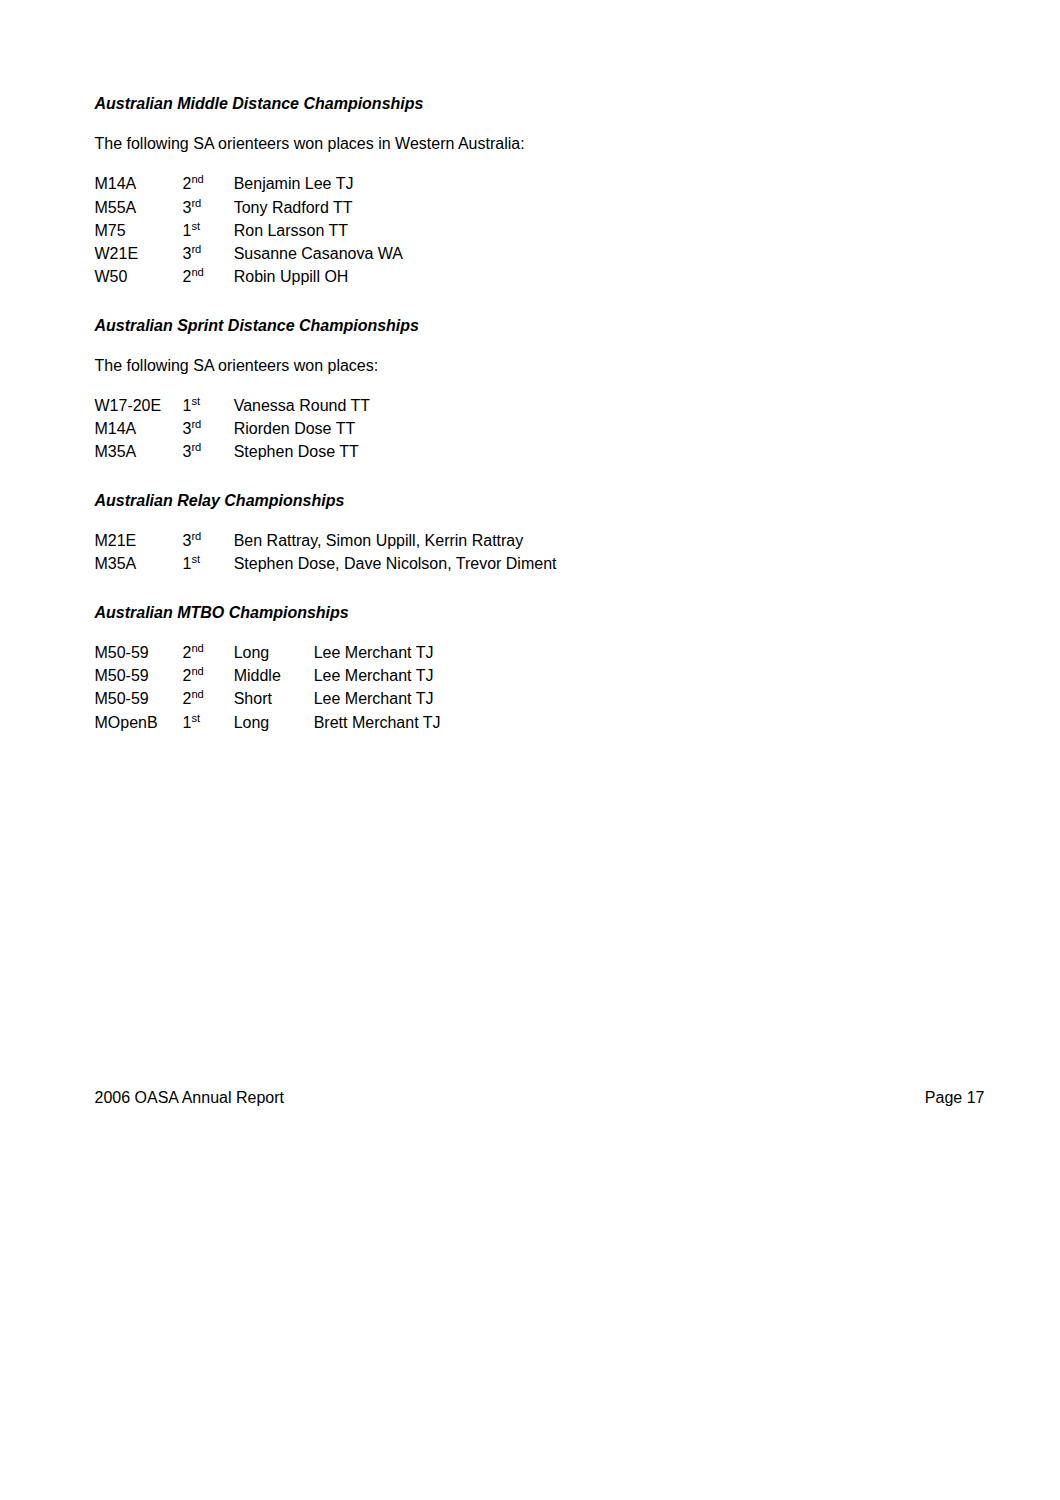Australian Middle Distance Championships
The following SA orienteers won places in Western Australia:
| M14A | 2 nd | Benjamin Lee TJ |
| M55A | 3 rd | Tony Radford TT |
| M75 | 1 st | Ron Larsson TT |
| W21E | 3 rd | Susanne Casanova WA |
| W50 | 2 nd | Robin Uppill OH |
Australian Sprint Distance Championships
The following SA orienteers won places:
| W17-20E | 1 st | Vanessa Round TT |
| M14A | 3 rd | Riorden Dose TT |
| M35A | 3 rd | Stephen Dose TT |
Australian Relay Championships
| M21E | 3 rd | Ben Rattray, Simon Uppill, Kerrin Rattray |
| M35A | 1 st | Stephen Dose, Dave Nicolson, Trevor Diment |
Australian MTBO Championships
| M50-59 | 2 nd | Long | Lee Merchant TJ |
| M50-59 | 2 nd | Middle | Lee Merchant TJ |
| M50-59 | 2 nd | Short | Lee Merchant TJ |
| MOpenB | 1 st | Long | Brett Merchant TJ |
2006 OASA Annual Report Page 17